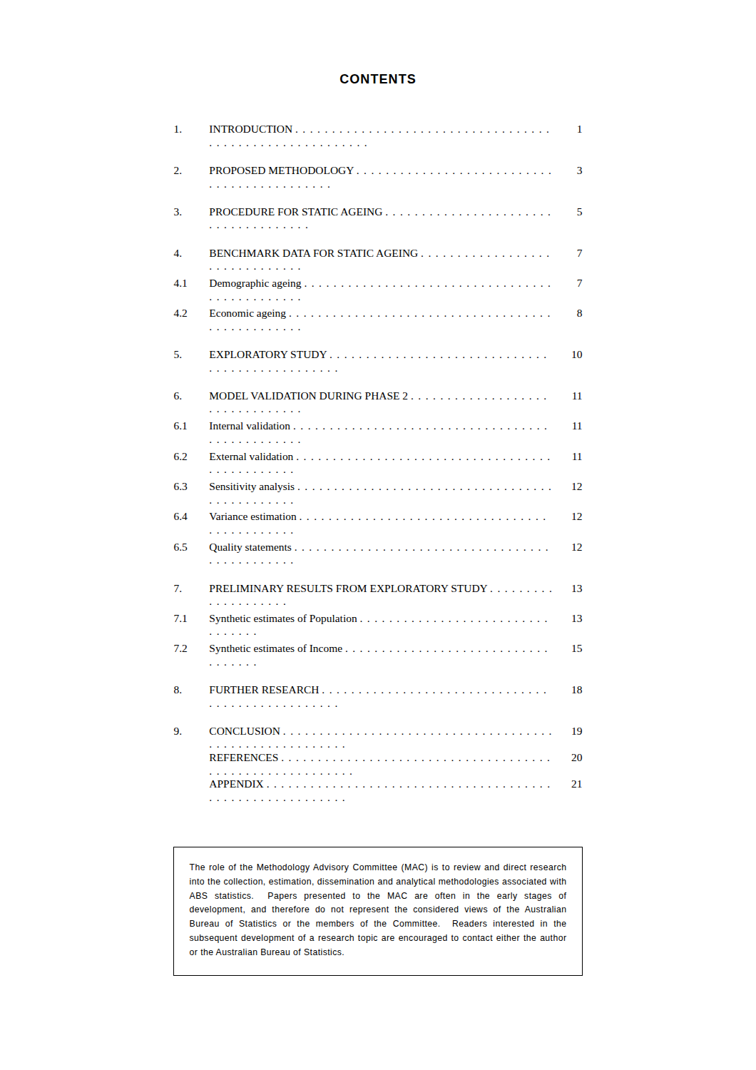CONTENTS
| 1. | Introduction . . . . . . . . . . . . . . . . . . . . . . . . . . . . . . . . . . . . . . . . . . . . . . . . . . . . . . . . . | 1 |
| 2. | Proposed methodology . . . . . . . . . . . . . . . . . . . . . . . . . . . . . . . . . . . . . . . . . . . . | 3 |
| 3. | Procedure for static ageing . . . . . . . . . . . . . . . . . . . . . . . . . . . . . . . . . . . . . | 5 |
| 4. | Benchmark data for static ageing . . . . . . . . . . . . . . . . . . . . . . . . . . . . . . . | 7 |
| 4.1 | Demographic ageing . . . . . . . . . . . . . . . . . . . . . . . . . . . . . . . . . . . . . . . . . . . . . . . | 7 |
| 4.2 | Economic ageing . . . . . . . . . . . . . . . . . . . . . . . . . . . . . . . . . . . . . . . . . . . . . . . . . | 8 |
| 5. | Exploratory study . . . . . . . . . . . . . . . . . . . . . . . . . . . . . . . . . . . . . . . . . . . . . . . . | 10 |
| 6. | Model validation during phase 2 . . . . . . . . . . . . . . . . . . . . . . . . . . . . . . . . | 11 |
| 6.1 | Internal validation . . . . . . . . . . . . . . . . . . . . . . . . . . . . . . . . . . . . . . . . . . . . . . . . | 11 |
| 6.2 | External validation . . . . . . . . . . . . . . . . . . . . . . . . . . . . . . . . . . . . . . . . . . . . . . . | 11 |
| 6.3 | Sensitivity analysis . . . . . . . . . . . . . . . . . . . . . . . . . . . . . . . . . . . . . . . . . . . . . . . | 12 |
| 6.4 | Variance estimation . . . . . . . . . . . . . . . . . . . . . . . . . . . . . . . . . . . . . . . . . . . . . . | 12 |
| 6.5 | Quality statements . . . . . . . . . . . . . . . . . . . . . . . . . . . . . . . . . . . . . . . . . . . . . . . | 12 |
| 7. | Preliminary results from exploratory study . . . . . . . . . . . . . . . . . . . . | 13 |
| 7.1 | Synthetic estimates of Population . . . . . . . . . . . . . . . . . . . . . . . . . . . . . . . . . | 13 |
| 7.2 | Synthetic estimates of Income . . . . . . . . . . . . . . . . . . . . . . . . . . . . . . . . . . . | 15 |
| 8. | Further research . . . . . . . . . . . . . . . . . . . . . . . . . . . . . . . . . . . . . . . . . . . . . . . . . | 18 |
| 9. | Conclusion . . . . . . . . . . . . . . . . . . . . . . . . . . . . . . . . . . . . . . . . . . . . . . . . . . . . . . . . | 19 |
| | References . . . . . . . . . . . . . . . . . . . . . . . . . . . . . . . . . . . . . . . . . . . . . . . . . . . . . . . . . | 20 |
| | Appendix . . . . . . . . . . . . . . . . . . . . . . . . . . . . . . . . . . . . . . . . . . . . . . . . . . . . . . . . . . | 21 |
The role of the Methodology Advisory Committee (MAC) is to review and direct research into the collection, estimation, dissemination and analytical methodologies associated with ABS statistics. Papers presented to the MAC are often in the early stages of development, and therefore do not represent the considered views of the Australian Bureau of Statistics or the members of the Committee. Readers interested in the subsequent development of a research topic are encouraged to contact either the author or the Australian Bureau of Statistics.